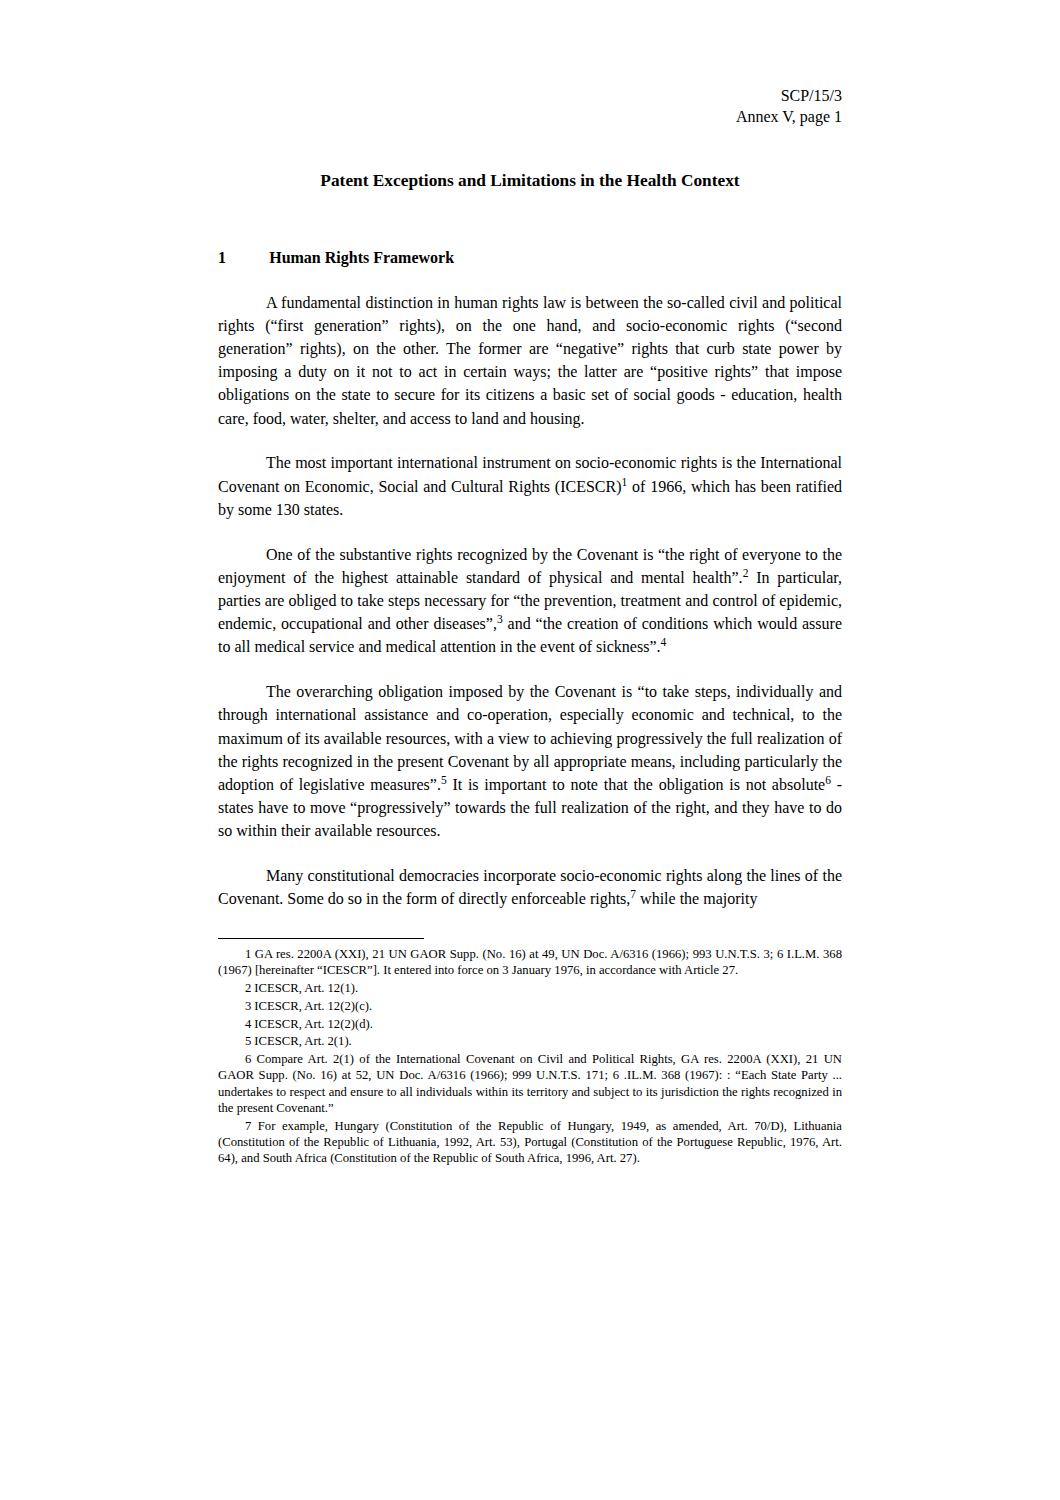SCP/15/3
Annex V, page 1
Patent Exceptions and Limitations in the Health Context
1 Human Rights Framework
A fundamental distinction in human rights law is between the so-called civil and political rights (“first generation” rights), on the one hand, and socio-economic rights (“second generation” rights), on the other. The former are “negative” rights that curb state power by imposing a duty on it not to act in certain ways; the latter are “positive rights” that impose obligations on the state to secure for its citizens a basic set of social goods - education, health care, food, water, shelter, and access to land and housing.
The most important international instrument on socio-economic rights is the International Covenant on Economic, Social and Cultural Rights (ICESCR)1 of 1966, which has been ratified by some 130 states.
One of the substantive rights recognized by the Covenant is “the right of everyone to the enjoyment of the highest attainable standard of physical and mental health”.2 In particular, parties are obliged to take steps necessary for “the prevention, treatment and control of epidemic, endemic, occupational and other diseases”,3 and “the creation of conditions which would assure to all medical service and medical attention in the event of sickness”.4
The overarching obligation imposed by the Covenant is “to take steps, individually and through international assistance and co-operation, especially economic and technical, to the maximum of its available resources, with a view to achieving progressively the full realization of the rights recognized in the present Covenant by all appropriate means, including particularly the adoption of legislative measures”.5 It is important to note that the obligation is not absolute6 - states have to move “progressively” towards the full realization of the right, and they have to do so within their available resources.
Many constitutional democracies incorporate socio-economic rights along the lines of the Covenant. Some do so in the form of directly enforceable rights,7 while the majority
1 GA res. 2200A (XXI), 21 UN GAOR Supp. (No. 16) at 49, UN Doc. A/6316 (1966); 993 U.N.T.S. 3; 6 I.L.M. 368 (1967) [hereinafter “ICESCR”]. It entered into force on 3 January 1976, in accordance with Article 27.
2 ICESCR, Art. 12(1).
3 ICESCR, Art. 12(2)(c).
4 ICESCR, Art. 12(2)(d).
5 ICESCR, Art. 2(1).
6 Compare Art. 2(1) of the International Covenant on Civil and Political Rights, GA res. 2200A (XXI), 21 UN GAOR Supp. (No. 16) at 52, UN Doc. A/6316 (1966); 999 U.N.T.S. 171; 6 .IL.M. 368 (1967): : “Each State Party ... undertakes to respect and ensure to all individuals within its territory and subject to its jurisdiction the rights recognized in the present Covenant.”
7 For example, Hungary (Constitution of the Republic of Hungary, 1949, as amended, Art. 70/D), Lithuania (Constitution of the Republic of Lithuania, 1992, Art. 53), Portugal (Constitution of the Portuguese Republic, 1976, Art. 64), and South Africa (Constitution of the Republic of South Africa, 1996, Art. 27).